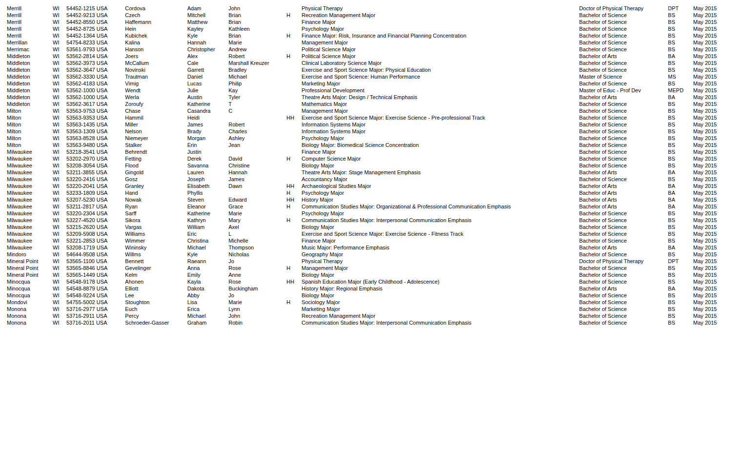| Merrill | WI | 54452-1215 USA | Cordova | Adam | John | | Physical Therapy | Doctor of Physical Therapy | DPT | May 2015 |
| Merrill | WI | 54452-9213 USA | Czech | Mitchell | Brian | H | Recreation Management Major | Bachelor of Science | BS | May 2015 |
| Merrill | WI | 54452-8550 USA | Haffemann | Matthew | Brian | | Finance Major | Bachelor of Science | BS | May 2015 |
| Merrill | WI | 54452-8725 USA | Hein | Kayley | Kathleen | | Psychology Major | Bachelor of Science | BS | May 2015 |
| Merrill | WI | 54452-1364 USA | Kubichek | Kyle | Brian | H | Finance Major: Risk, Insurance and Financial Planning Concentration | Bachelor of Science | BS | May 2015 |
| Merrillan | WI | 54754-8233 USA | Kalina | Hannah | Marie | | Management Major | Bachelor of Science | BS | May 2015 |
| Merrimac | WI | 53561-9793 USA | Hanson | Christopher | Andrew | | Political Science Major | Bachelor of Science | BS | May 2015 |
| Middleton | WI | 53562-2814 USA | Joers | Alex | Robert | H | Political Science Major | Bachelor of Arts | BA | May 2015 |
| Middleton | WI | 53562-3973 USA | McCallum | Cale | Marshall Kreuzer | | Clinical Laboratory Science Major | Bachelor of Science | BS | May 2015 |
| Middleton | WI | 53562-3647 USA | Novinski | Garrett | Bradley | | Exercise and Sport Science Major: Physical Education | Bachelor of Science | BS | May 2015 |
| Middleton | WI | 53562-3330 USA | Trautman | Daniel | Michael | | Exercise and Sport Science: Human Performance | Master of Science | MS | May 2015 |
| Middleton | WI | 53562-4183 USA | Virnig | Lucas | Philip | | Marketing Major | Bachelor of Science | BS | May 2015 |
| Middleton | WI | 53562-1000 USA | Wendt | Julie | Kay | | Professional Development | Master of Educ - Prof Dev | MEPD | May 2015 |
| Middleton | WI | 53562-1000 USA | Werla | Austin | Tyler | | Theatre Arts Major: Design / Technical Emphasis | Bachelor of Arts | BA | May 2015 |
| Middleton | WI | 53562-3617 USA | Zoroufy | Katherine | T | | Mathematics Major | Bachelor of Science | BS | May 2015 |
| Milton | WI | 53563-9753 USA | Chase | Casandra | C | | Management Major | Bachelor of Science | BS | May 2015 |
| Milton | WI | 53563-9353 USA | Hammil | Heidi | | HH | Exercise and Sport Science Major: Exercise Science - Pre-professional Track | Bachelor of Science | BS | May 2015 |
| Milton | WI | 53563-1435 USA | Miller | James | Robert | | Information Systems Major | Bachelor of Science | BS | May 2015 |
| Milton | WI | 53563-1309 USA | Nelson | Brady | Charles | | Information Systems Major | Bachelor of Science | BS | May 2015 |
| Milton | WI | 53563-8528 USA | Niemeyer | Morgan | Ashley | | Psychology Major | Bachelor of Science | BS | May 2015 |
| Milton | WI | 53563-9480 USA | Stalker | Erin | Jean | | Biology Major: Biomedical Science Concentration | Bachelor of Science | BS | May 2015 |
| Milwaukee | WI | 53218-3541 USA | Behrendt | Justin | | | Finance Major | Bachelor of Science | BS | May 2015 |
| Milwaukee | WI | 53202-2970 USA | Fetting | Derek | David | H | Computer Science Major | Bachelor of Science | BS | May 2015 |
| Milwaukee | WI | 53208-3054 USA | Flood | Savanna | Christine | | Biology Major | Bachelor of Science | BS | May 2015 |
| Milwaukee | WI | 53211-3855 USA | Gingold | Lauren | Hannah | | Theatre Arts Major: Stage Management Emphasis | Bachelor of Arts | BA | May 2015 |
| Milwaukee | WI | 53220-2416 USA | Gosz | Joseph | James | | Accountancy Major | Bachelor of Science | BS | May 2015 |
| Milwaukee | WI | 53220-2041 USA | Granley | Elisabeth | Dawn | HH | Archaeological Studies Major | Bachelor of Arts | BA | May 2015 |
| Milwaukee | WI | 53233-1809 USA | Hand | Phyllis | | H | Psychology Major | Bachelor of Arts | BA | May 2015 |
| Milwaukee | WI | 53207-5230 USA | Nowak | Steven | Edward | HH | History Major | Bachelor of Arts | BA | May 2015 |
| Milwaukee | WI | 53211-2817 USA | Ryan | Eleanor | Grace | H | Communication Studies Major: Organizational & Professional Communication Emphasis | Bachelor of Arts | BA | May 2015 |
| Milwaukee | WI | 53220-2304 USA | Sarff | Katherine | Marie | | Psychology Major | Bachelor of Science | BS | May 2015 |
| Milwaukee | WI | 53227-4520 USA | Sikora | Kathryn | Mary | H | Communication Studies Major: Interpersonal Communication Emphasis | Bachelor of Science | BS | May 2015 |
| Milwaukee | WI | 53215-2620 USA | Vargas | William | Axel | | Biology Major | Bachelor of Science | BS | May 2015 |
| Milwaukee | WI | 53209-5908 USA | Williams | Eric | L | | Exercise and Sport Science Major: Exercise Science - Fitness Track | Bachelor of Science | BS | May 2015 |
| Milwaukee | WI | 53221-2853 USA | Wimmer | Christina | Michelle | | Finance Major | Bachelor of Science | BS | May 2015 |
| Milwaukee | WI | 53208-1719 USA | Wininsky | Michael | Thompson | | Music Major: Performance Emphasis | Bachelor of Arts | BA | May 2015 |
| Mindoro | WI | 54644-9508 USA | Willms | Kyle | Nicholas | | Geography Major | Bachelor of Science | BS | May 2015 |
| Mineral Point | WI | 53565-1100 USA | Bennett | Raeann | Jo | | Physical Therapy | Doctor of Physical Therapy | DPT | May 2015 |
| Mineral Point | WI | 53565-8846 USA | Gevelinger | Anna | Rose | H | Management Major | Bachelor of Science | BS | May 2015 |
| Mineral Point | WI | 53565-1449 USA | Kelm | Emily | Anne | | Biology Major | Bachelor of Science | BS | May 2015 |
| Minocqua | WI | 54548-9178 USA | Ahonen | Kayla | Rose | HH | Spanish Education Major (Early Childhood - Adolescence) | Bachelor of Science | BS | May 2015 |
| Minocqua | WI | 54548-8879 USA | Elliott | Dakota | Buckingham | | History Major: Regional Emphasis | Bachelor of Arts | BA | May 2015 |
| Minocqua | WI | 54548-9224 USA | Lee | Abby | Jo | | Biology Major | Bachelor of Science | BS | May 2015 |
| Mondovi | WI | 54755-5002 USA | Stoughton | Lisa | Marie | H | Sociology Major | Bachelor of Science | BS | May 2015 |
| Monona | WI | 53716-2977 USA | Euch | Erica | Lynn | | Marketing Major | Bachelor of Science | BS | May 2015 |
| Monona | WI | 53716-2911 USA | Percy | Michael | John | | Recreation Management Major | Bachelor of Science | BS | May 2015 |
| Monona | WI | 53716-2011 USA | Schroeder-Gasser | Graham | Robin | | Communication Studies Major: Interpersonal Communication Emphasis | Bachelor of Science | BS | May 2015 |